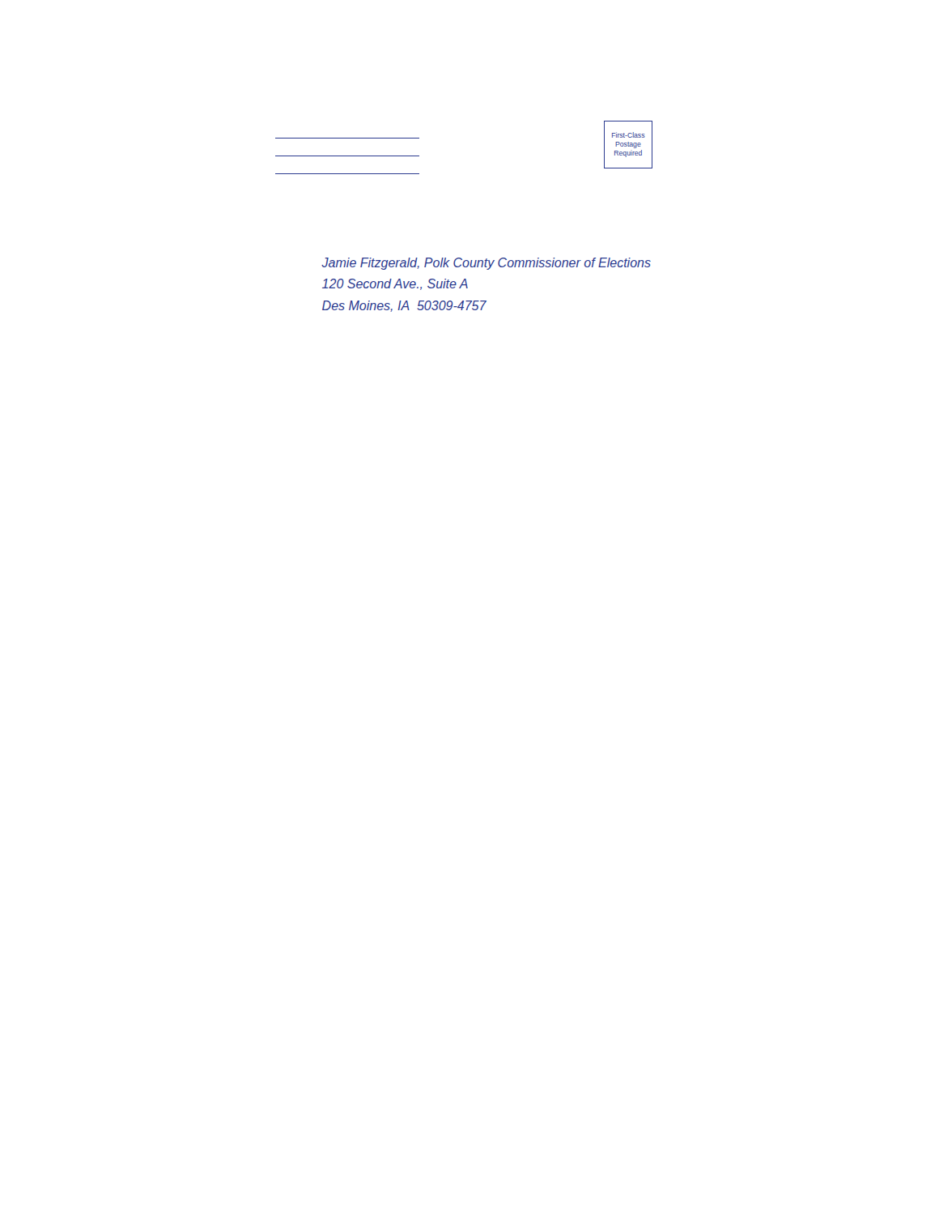First-Class
Postage
Required
Jamie Fitzgerald, Polk County Commissioner of Elections
120 Second Ave., Suite A
Des Moines, IA 50309-4757